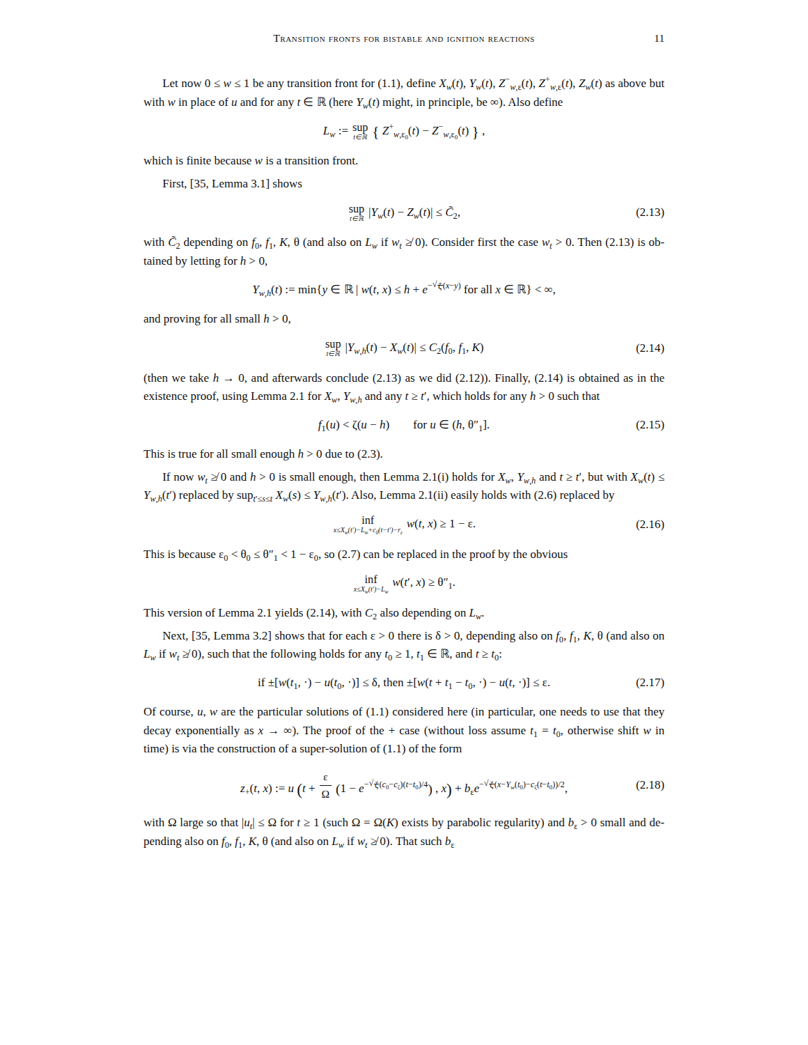Transition fronts for bistable and ignition reactions 11
Let now 0 ≤ w ≤ 1 be any transition front for (1.1), define Xw(t), Yw(t), Z−w,ε(t), Z+w,ε(t), Zw(t) as above but with w in place of u and for any t ∈ ℝ (here Yw(t) might, in principle, be ∞). Also define
Lw := sup t∈ℝ { Z+w,ε0(t) − Z−w,ε0(t) } ,
which is finite because w is a transition front.
First, [35, Lemma 3.1] shows
sup t∈ℝ |Yw(t) − Zw(t)| ≤ C̃2,(2.13)
with C̃2 depending on f0, f1, K, θ (and also on Lw if wt ≱ 0). Consider first the case wt > 0. Then (2.13) is obtained by letting for h > 0,
Yw,h(t) := min{y ∈ ℝ | w(t, x) ≤ h + e−ζ(x−y) for all x ∈ ℝ} < ∞,
and proving for all small h > 0,
sup t∈ℝ |Yw,h(t) − Xw(t)| ≤ C2(f0, f1, K)(2.14)
(then we take h → 0, and afterwards conclude (2.13) as we did (2.12)). Finally, (2.14) is obtained as in the existence proof, using Lemma 2.1 for Xw, Yw,h and any t ≥ t′, which holds for any h > 0 such that
f1(u) < ζ(u − h) for u ∈ (h, θ″1].(2.15)
This is true for all small enough h > 0 due to (2.3).
If now wt ≱ 0 and h > 0 is small enough, then Lemma 2.1(i) holds for Xw, Yw,h and t ≥ t′, but with Xw(t) ≤ Yw,h(t′) replaced by supt′≤s≤t Xw(s) ≤ Yw,h(t′). Also, Lemma 2.1(ii) easily holds with (2.6) replaced by
inf x≤Xw(t′)−Lw+c0(t−t′)−rε w(t, x) ≥ 1 − ε.(2.16)
This is because ε0 < θ0 ≤ θ″1 < 1 − ε0, so (2.7) can be replaced in the proof by the obvious
inf x≤Xw(t′)−Lw w(t′, x) ≥ θ″1.
This version of Lemma 2.1 yields (2.14), with C2 also depending on Lw.
Next, [35, Lemma 3.2] shows that for each ε > 0 there is δ > 0, depending also on f0, f1, K, θ (and also on Lw if wt ≱ 0), such that the following holds for any t0 ≥ 1, t1 ∈ ℝ, and t ≥ t0:
if ±[w(t1, ·) − u(t0, ·)] ≤ δ, then ±[w(t + t1 − t0, ·) − u(t, ·)] ≤ ε.(2.17)
Of course, u, w are the particular solutions of (1.1) considered here (in particular, one needs to use that they decay exponentially as x → ∞). The proof of the + case (without loss assume t1 = t0, otherwise shift w in time) is via the construction of a super-solution of (1.1) of the form
z+(t, x) := u (t + εΩ (1 − e−ζ(c0−cζ)(t−t0)/4) , x) + bεe−ζ(x−Yw(t0)−cζ(t−t0))/2,(2.18)
with Ω large so that |ut| ≤ Ω for t ≥ 1 (such Ω = Ω(K) exists by parabolic regularity) and bε > 0 small and depending also on f0, f1, K, θ (and also on Lw if wt ≱ 0). That such bε